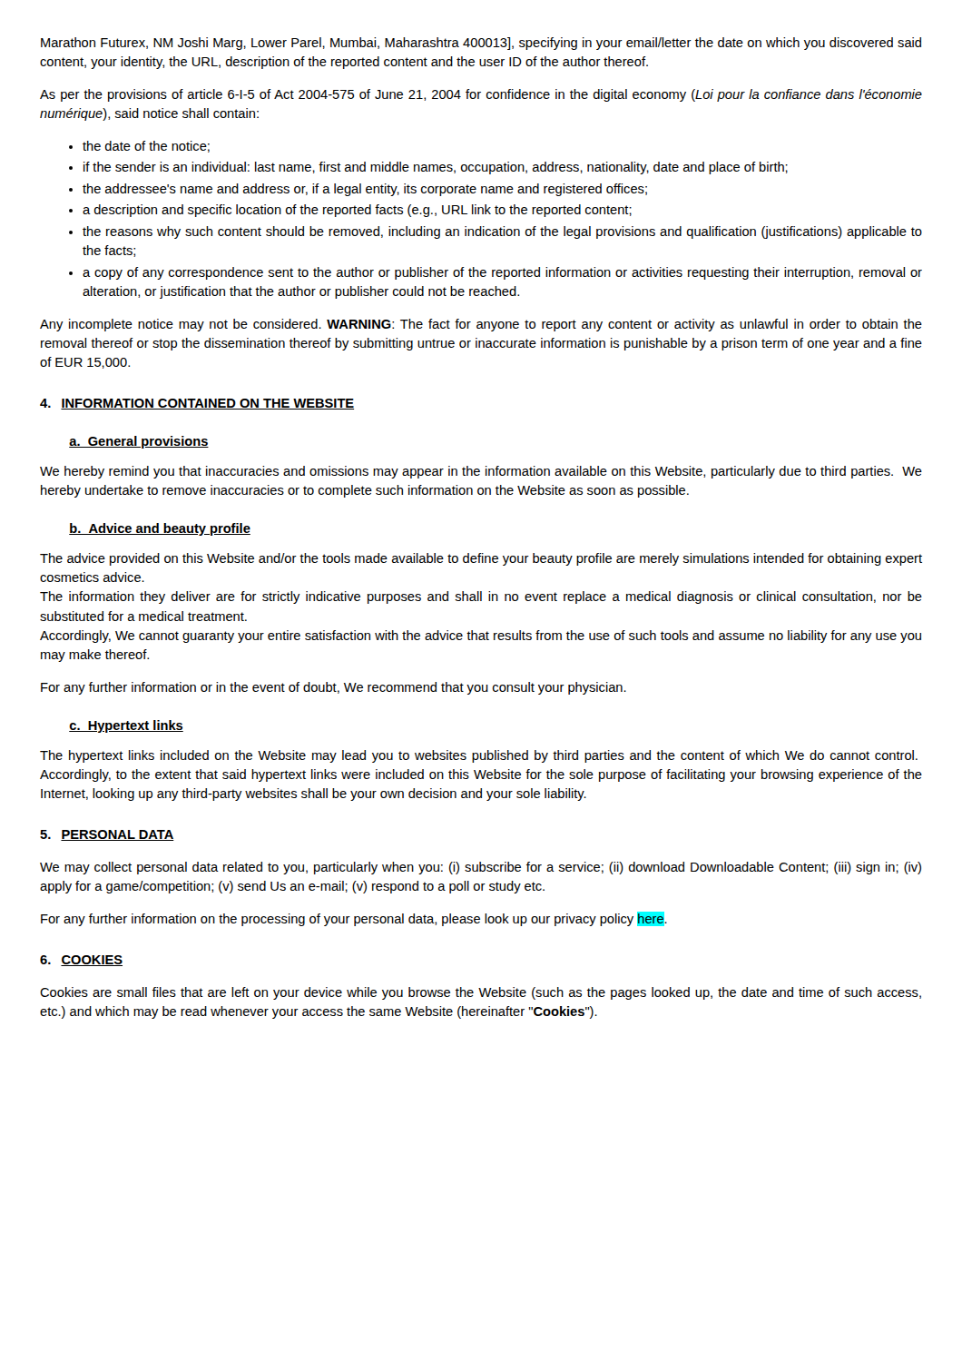Marathon Futurex, NM Joshi Marg, Lower Parel, Mumbai, Maharashtra 400013], specifying in your email/letter the date on which you discovered said content, your identity, the URL, description of the reported content and the user ID of the author thereof.
As per the provisions of article 6-I-5 of Act 2004-575 of June 21, 2004 for confidence in the digital economy (Loi pour la confiance dans l'économie numérique), said notice shall contain:
the date of the notice;
if the sender is an individual: last name, first and middle names, occupation, address, nationality, date and place of birth;
the addressee's name and address or, if a legal entity, its corporate name and registered offices;
a description and specific location of the reported facts (e.g., URL link to the reported content;
the reasons why such content should be removed, including an indication of the legal provisions and qualification (justifications) applicable to the facts;
a copy of any correspondence sent to the author or publisher of the reported information or activities requesting their interruption, removal or alteration, or justification that the author or publisher could not be reached.
Any incomplete notice may not be considered. WARNING: The fact for anyone to report any content or activity as unlawful in order to obtain the removal thereof or stop the dissemination thereof by submitting untrue or inaccurate information is punishable by a prison term of one year and a fine of EUR 15,000.
4. INFORMATION CONTAINED ON THE WEBSITE
a. General provisions
We hereby remind you that inaccuracies and omissions may appear in the information available on this Website, particularly due to third parties. We hereby undertake to remove inaccuracies or to complete such information on the Website as soon as possible.
b. Advice and beauty profile
The advice provided on this Website and/or the tools made available to define your beauty profile are merely simulations intended for obtaining expert cosmetics advice.
The information they deliver are for strictly indicative purposes and shall in no event replace a medical diagnosis or clinical consultation, nor be substituted for a medical treatment.
Accordingly, We cannot guaranty your entire satisfaction with the advice that results from the use of such tools and assume no liability for any use you may make thereof.
For any further information or in the event of doubt, We recommend that you consult your physician.
c. Hypertext links
The hypertext links included on the Website may lead you to websites published by third parties and the content of which We do cannot control. Accordingly, to the extent that said hypertext links were included on this Website for the sole purpose of facilitating your browsing experience of the Internet, looking up any third-party websites shall be your own decision and your sole liability.
5. PERSONAL DATA
We may collect personal data related to you, particularly when you: (i) subscribe for a service; (ii) download Downloadable Content; (iii) sign in; (iv) apply for a game/competition; (v) send Us an e-mail; (v) respond to a poll or study etc.
For any further information on the processing of your personal data, please look up our privacy policy here.
6. COOKIES
Cookies are small files that are left on your device while you browse the Website (such as the pages looked up, the date and time of such access, etc.) and which may be read whenever your access the same Website (hereinafter "Cookies").